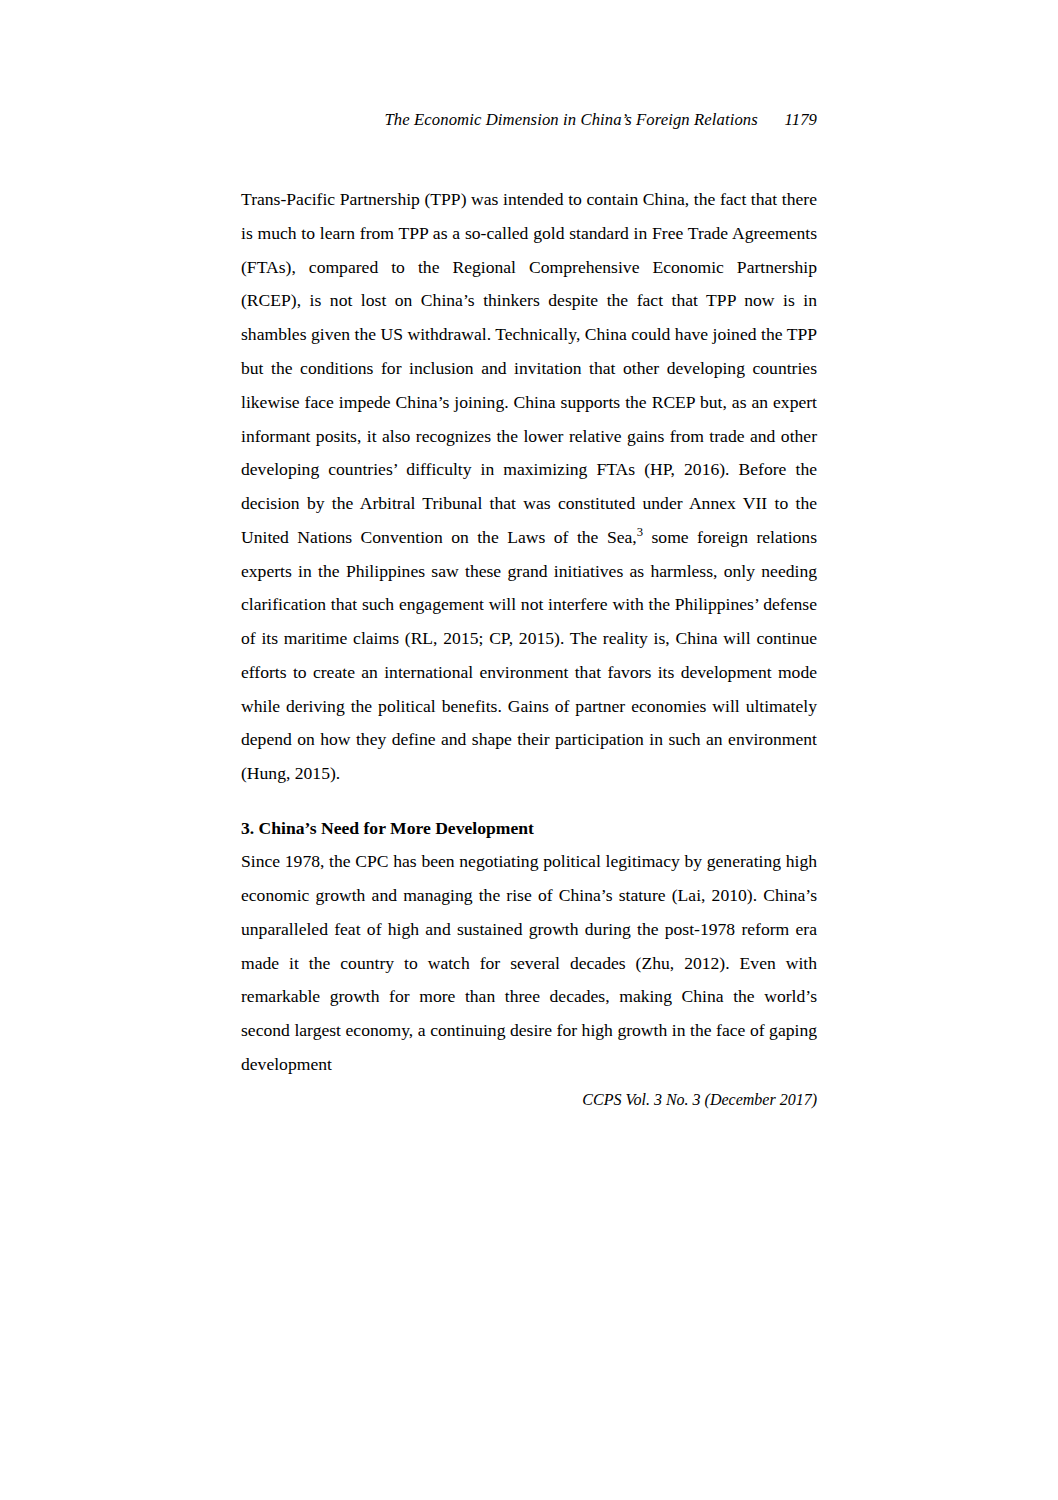The Economic Dimension in China’s Foreign Relations1179
Trans-Pacific Partnership (TPP) was intended to contain China, the fact that there is much to learn from TPP as a so-called gold standard in Free Trade Agreements (FTAs), compared to the Regional Comprehensive Economic Partnership (RCEP), is not lost on China’s thinkers despite the fact that TPP now is in shambles given the US withdrawal. Technically, China could have joined the TPP but the conditions for inclusion and invitation that other developing countries likewise face impede China’s joining. China supports the RCEP but, as an expert informant posits, it also recognizes the lower relative gains from trade and other developing countries’ difficulty in maximizing FTAs (HP, 2016). Before the decision by the Arbitral Tribunal that was constituted under Annex VII to the United Nations Convention on the Laws of the Sea,3 some foreign relations experts in the Philippines saw these grand initiatives as harmless, only needing clarification that such engagement will not interfere with the Philippines’ defense of its maritime claims (RL, 2015; CP, 2015). The reality is, China will continue efforts to create an international environment that favors its development mode while deriving the political benefits. Gains of partner economies will ultimately depend on how they define and shape their participation in such an environment (Hung, 2015).
3. China’s Need for More Development
Since 1978, the CPC has been negotiating political legitimacy by generating high economic growth and managing the rise of China’s stature (Lai, 2010). China’s unparalleled feat of high and sustained growth during the post-1978 reform era made it the country to watch for several decades (Zhu, 2012). Even with remarkable growth for more than three decades, making China the world’s second largest economy, a continuing desire for high growth in the face of gaping development
CCPS Vol. 3 No. 3 (December 2017)